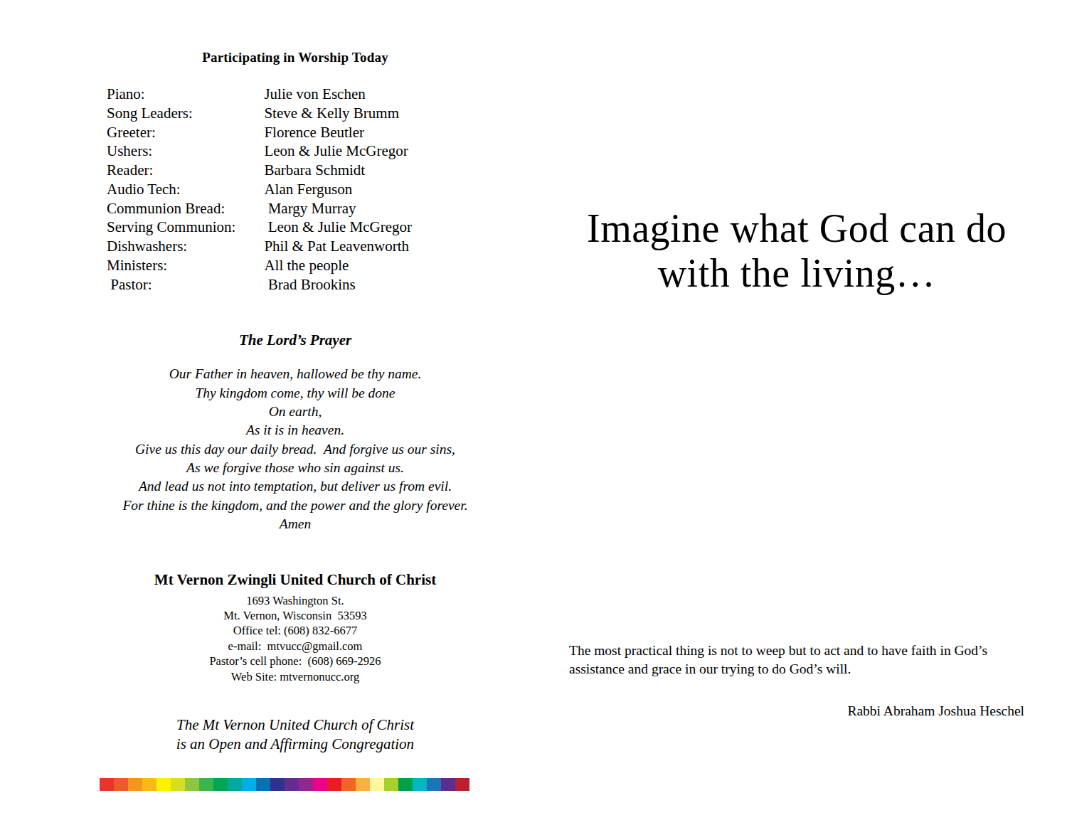Participating in Worship Today
| Piano: | Julie von Eschen |
| Song Leaders: | Steve & Kelly Brumm |
| Greeter: | Florence Beutler |
| Ushers: | Leon & Julie McGregor |
| Reader: | Barbara Schmidt |
| Audio Tech: | Alan Ferguson |
| Communion Bread: | Margy Murray |
| Serving Communion: | Leon & Julie McGregor |
| Dishwashers: | Phil & Pat Leavenworth |
| Ministers: | All the people |
| Pastor: | Brad Brookins |
The Lord’s Prayer
Our Father in heaven, hallowed be thy name.
Thy kingdom come, thy will be done
On earth,
As it is in heaven.
Give us this day our daily bread. And forgive us our sins,
As we forgive those who sin against us.
And lead us not into temptation, but deliver us from evil.
For thine is the kingdom, and the power and the glory forever.
Amen
Mt Vernon Zwingli United Church of Christ
1693 Washington St.
Mt. Vernon, Wisconsin 53593
Office tel: (608) 832-6677
e-mail: mtvucc@gmail.com
Pastor’s cell phone: (608) 669-2926
Web Site: mtvernonucc.org
The Mt Vernon United Church of Christ
is an Open and Affirming Congregation
Imagine what God can do
with the living…
The most practical thing is not to weep but to act and to have faith in God’s assistance and grace in our trying to do God’s will.
Rabbi Abraham Joshua Heschel